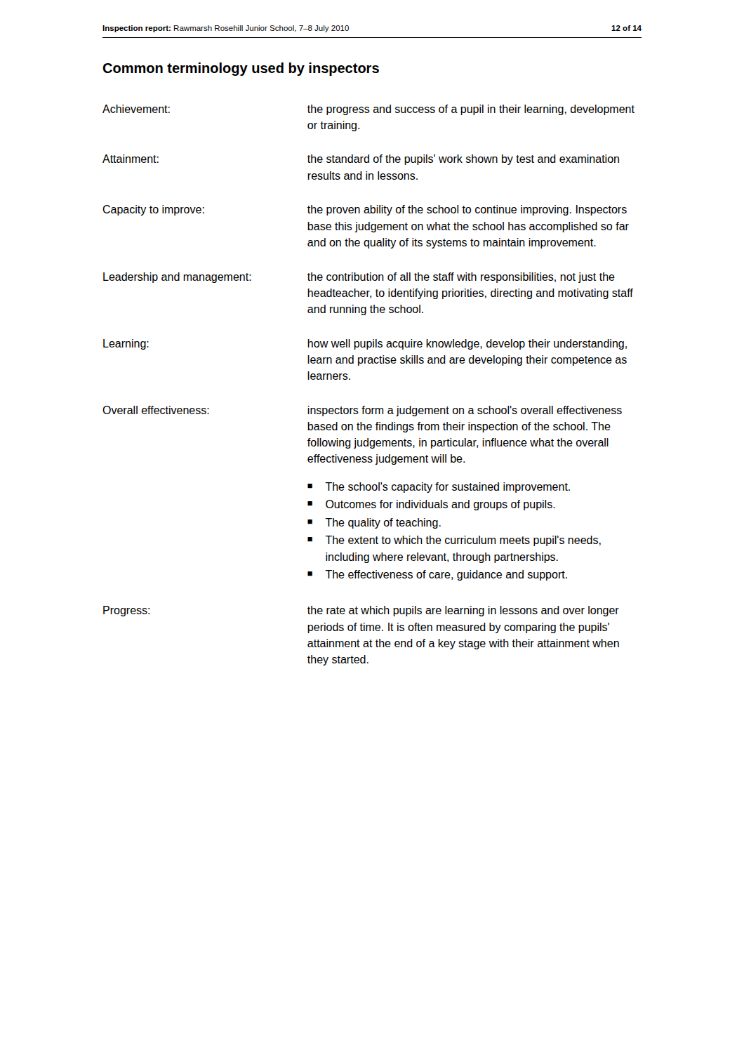Inspection report: Rawmarsh Rosehill Junior School, 7–8 July 2010
12 of 14
Common terminology used by inspectors
Achievement:
the progress and success of a pupil in their learning, development or training.
Attainment:
the standard of the pupils' work shown by test and examination results and in lessons.
Capacity to improve:
the proven ability of the school to continue improving. Inspectors base this judgement on what the school has accomplished so far and on the quality of its systems to maintain improvement.
Leadership and management:
the contribution of all the staff with responsibilities, not just the headteacher, to identifying priorities, directing and motivating staff and running the school.
Learning:
how well pupils acquire knowledge, develop their understanding, learn and practise skills and are developing their competence as learners.
Overall effectiveness:
inspectors form a judgement on a school's overall effectiveness based on the findings from their inspection of the school. The following judgements, in particular, influence what the overall effectiveness judgement will be.
The school's capacity for sustained improvement.
Outcomes for individuals and groups of pupils.
The quality of teaching.
The extent to which the curriculum meets pupil's needs, including where relevant, through partnerships.
The effectiveness of care, guidance and support.
Progress:
the rate at which pupils are learning in lessons and over longer periods of time. It is often measured by comparing the pupils' attainment at the end of a key stage with their attainment when they started.